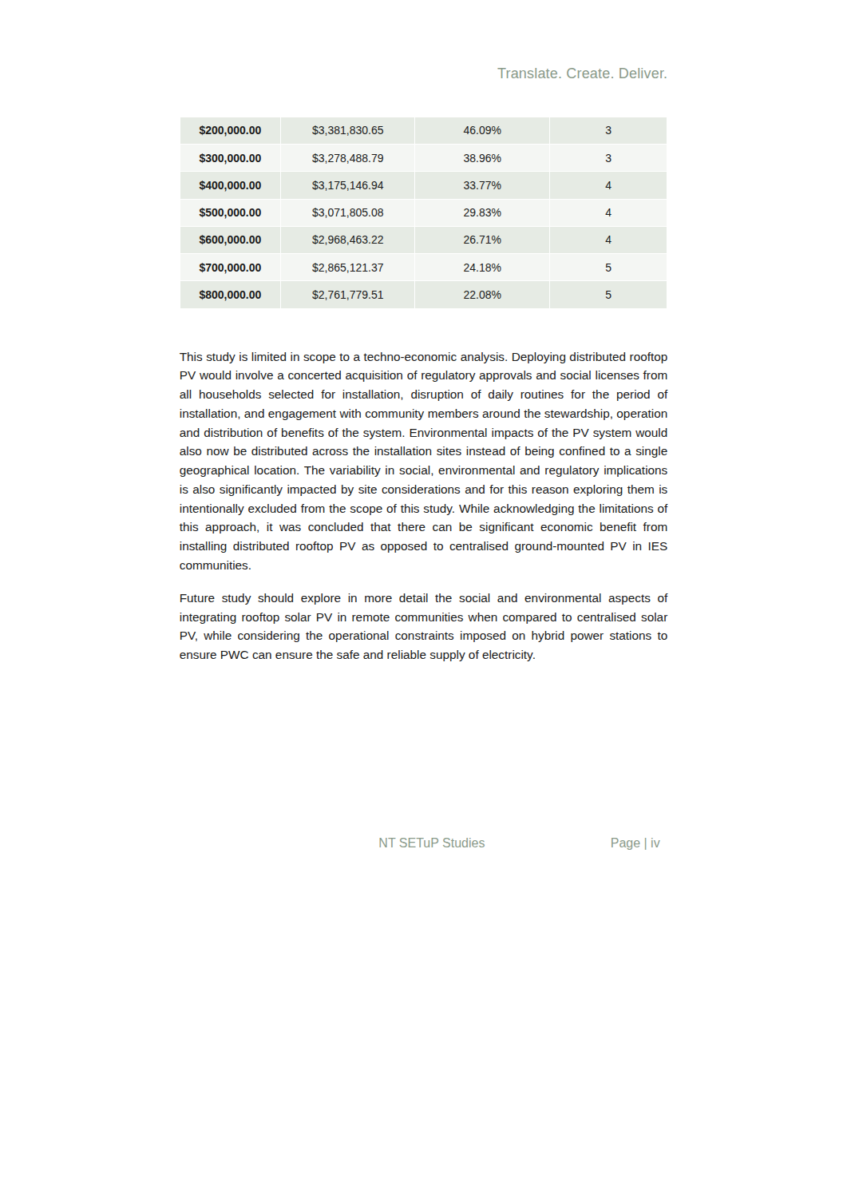Translate. Create. Deliver.
| $200,000.00 | $3,381,830.65 | 46.09% | 3 |
| $300,000.00 | $3,278,488.79 | 38.96% | 3 |
| $400,000.00 | $3,175,146.94 | 33.77% | 4 |
| $500,000.00 | $3,071,805.08 | 29.83% | 4 |
| $600,000.00 | $2,968,463.22 | 26.71% | 4 |
| $700,000.00 | $2,865,121.37 | 24.18% | 5 |
| $800,000.00 | $2,761,779.51 | 22.08% | 5 |
This study is limited in scope to a techno-economic analysis. Deploying distributed rooftop PV would involve a concerted acquisition of regulatory approvals and social licenses from all households selected for installation, disruption of daily routines for the period of installation, and engagement with community members around the stewardship, operation and distribution of benefits of the system. Environmental impacts of the PV system would also now be distributed across the installation sites instead of being confined to a single geographical location. The variability in social, environmental and regulatory implications is also significantly impacted by site considerations and for this reason exploring them is intentionally excluded from the scope of this study. While acknowledging the limitations of this approach, it was concluded that there can be significant economic benefit from installing distributed rooftop PV as opposed to centralised ground-mounted PV in IES communities.
Future study should explore in more detail the social and environmental aspects of integrating rooftop solar PV in remote communities when compared to centralised solar PV, while considering the operational constraints imposed on hybrid power stations to ensure PWC can ensure the safe and reliable supply of electricity.
NT SETuP Studies
Page | iv